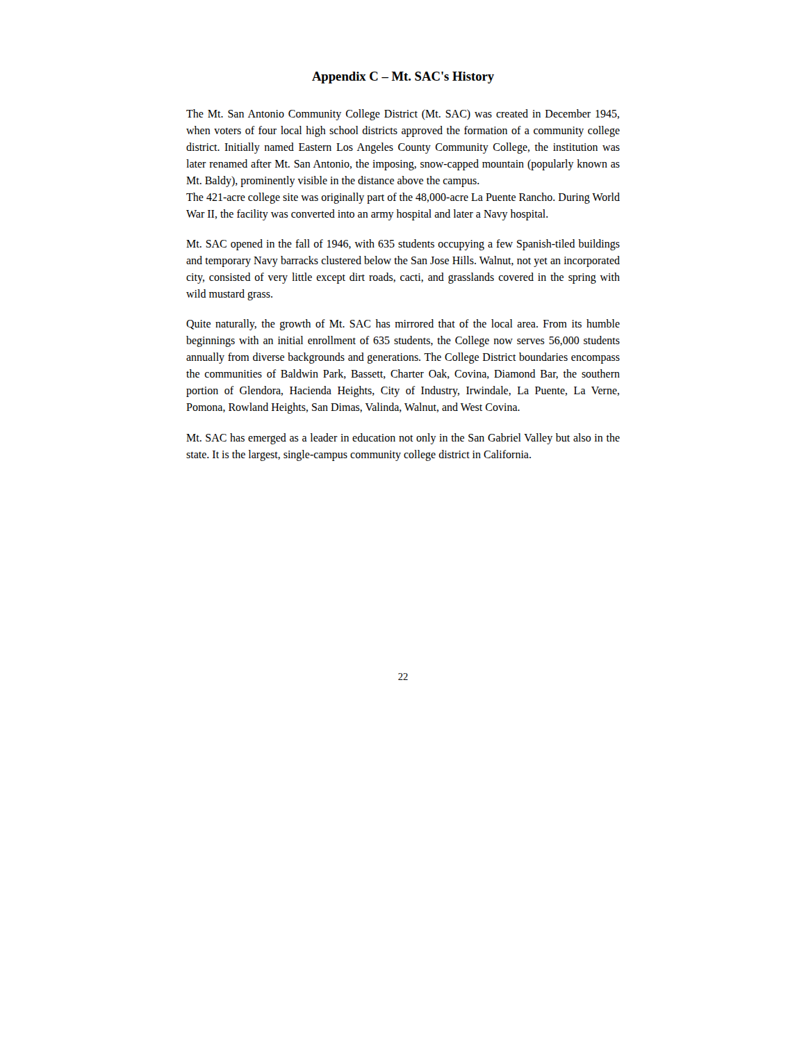Appendix C – Mt. SAC's History
The Mt. San Antonio Community College District (Mt. SAC) was created in December 1945, when voters of four local high school districts approved the formation of a community college district. Initially named Eastern Los Angeles County Community College, the institution was later renamed after Mt. San Antonio, the imposing, snow-capped mountain (popularly known as Mt. Baldy), prominently visible in the distance above the campus.
The 421-acre college site was originally part of the 48,000-acre La Puente Rancho. During World War II, the facility was converted into an army hospital and later a Navy hospital.
Mt. SAC opened in the fall of 1946, with 635 students occupying a few Spanish-tiled buildings and temporary Navy barracks clustered below the San Jose Hills. Walnut, not yet an incorporated city, consisted of very little except dirt roads, cacti, and grasslands covered in the spring with wild mustard grass.
Quite naturally, the growth of Mt. SAC has mirrored that of the local area. From its humble beginnings with an initial enrollment of 635 students, the College now serves 56,000 students annually from diverse backgrounds and generations. The College District boundaries encompass the communities of Baldwin Park, Bassett, Charter Oak, Covina, Diamond Bar, the southern portion of Glendora, Hacienda Heights, City of Industry, Irwindale, La Puente, La Verne, Pomona, Rowland Heights, San Dimas, Valinda, Walnut, and West Covina.
Mt. SAC has emerged as a leader in education not only in the San Gabriel Valley but also in the state. It is the largest, single-campus community college district in California.
22